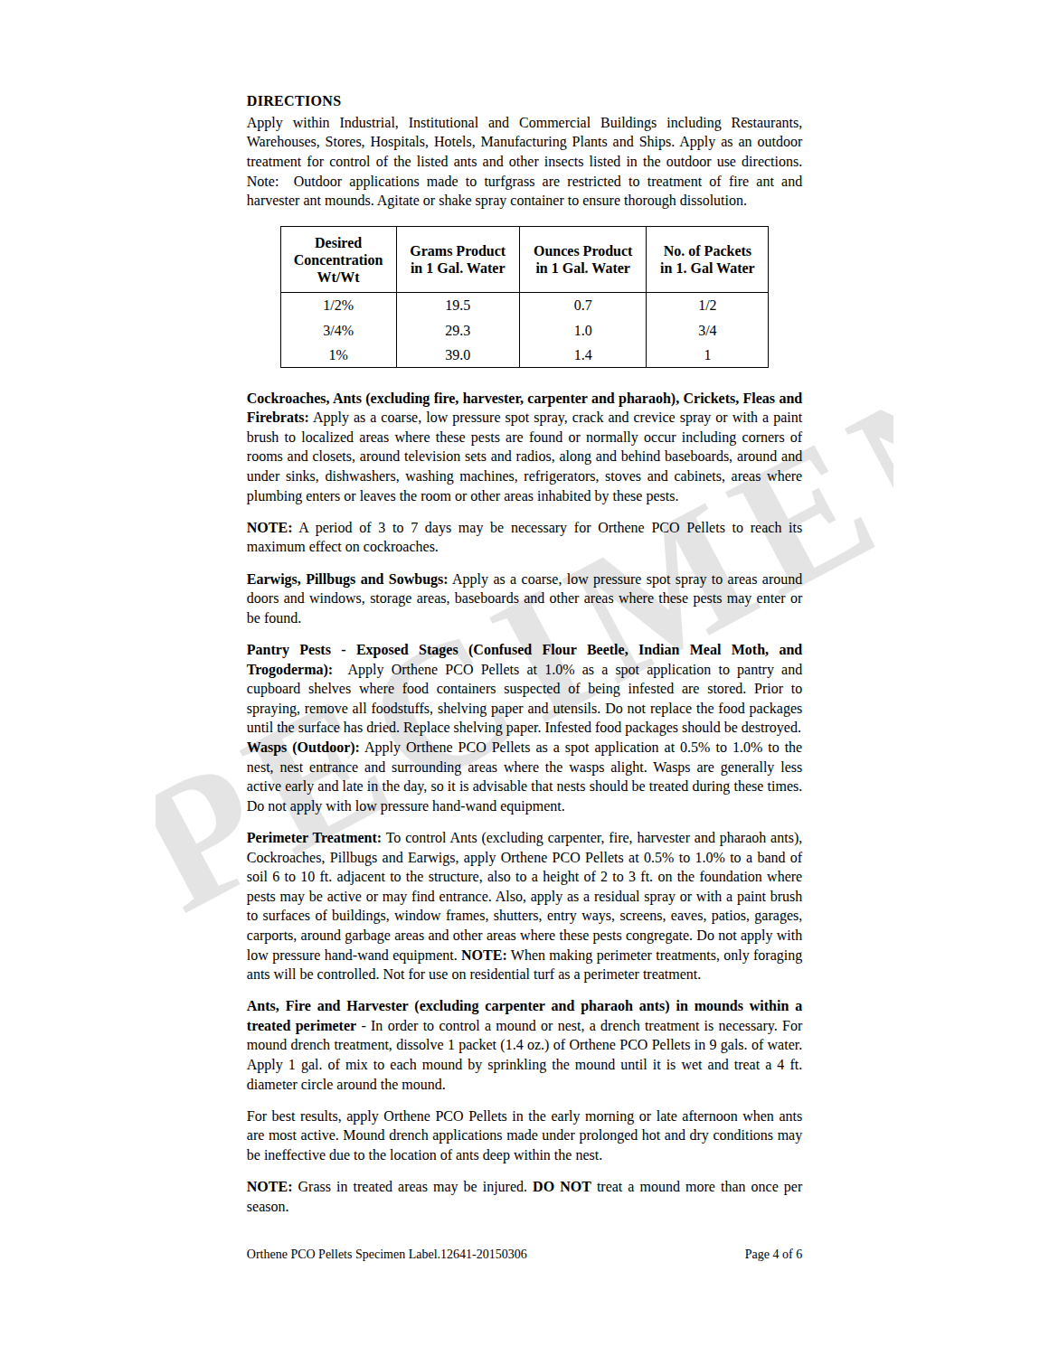SPECIMEN
DIRECTIONS
Apply within Industrial, Institutional and Commercial Buildings including Restaurants, Warehouses, Stores, Hospitals, Hotels, Manufacturing Plants and Ships. Apply as an outdoor treatment for control of the listed ants and other insects listed in the outdoor use directions. Note: Outdoor applications made to turfgrass are restricted to treatment of fire ant and harvester ant mounds. Agitate or shake spray container to ensure thorough dissolution.
| Desired Concentration Wt/Wt | Grams Product in 1 Gal. Water | Ounces Product in 1 Gal. Water | No. of Packets in 1. Gal Water |
| --- | --- | --- | --- |
| 1/2% | 19.5 | 0.7 | 1/2 |
| 3/4% | 29.3 | 1.0 | 3/4 |
| 1% | 39.0 | 1.4 | 1 |
Cockroaches, Ants (excluding fire, harvester, carpenter and pharaoh), Crickets, Fleas and Firebrats: Apply as a coarse, low pressure spot spray, crack and crevice spray or with a paint brush to localized areas where these pests are found or normally occur including corners of rooms and closets, around television sets and radios, along and behind baseboards, around and under sinks, dishwashers, washing machines, refrigerators, stoves and cabinets, areas where plumbing enters or leaves the room or other areas inhabited by these pests.
NOTE: A period of 3 to 7 days may be necessary for Orthene PCO Pellets to reach its maximum effect on cockroaches.
Earwigs, Pillbugs and Sowbugs: Apply as a coarse, low pressure spot spray to areas around doors and windows, storage areas, baseboards and other areas where these pests may enter or be found.
Pantry Pests - Exposed Stages (Confused Flour Beetle, Indian Meal Moth, and Trogoderma): Apply Orthene PCO Pellets at 1.0% as a spot application to pantry and cupboard shelves where food containers suspected of being infested are stored. Prior to spraying, remove all foodstuffs, shelving paper and utensils. Do not replace the food packages until the surface has dried. Replace shelving paper. Infested food packages should be destroyed.
Wasps (Outdoor): Apply Orthene PCO Pellets as a spot application at 0.5% to 1.0% to the nest, nest entrance and surrounding areas where the wasps alight. Wasps are generally less active early and late in the day, so it is advisable that nests should be treated during these times. Do not apply with low pressure hand-wand equipment.
Perimeter Treatment: To control Ants (excluding carpenter, fire, harvester and pharaoh ants), Cockroaches, Pillbugs and Earwigs, apply Orthene PCO Pellets at 0.5% to 1.0% to a band of soil 6 to 10 ft. adjacent to the structure, also to a height of 2 to 3 ft. on the foundation where pests may be active or may find entrance. Also, apply as a residual spray or with a paint brush to surfaces of buildings, window frames, shutters, entry ways, screens, eaves, patios, garages, carports, around garbage areas and other areas where these pests congregate. Do not apply with low pressure hand-wand equipment. NOTE: When making perimeter treatments, only foraging ants will be controlled. Not for use on residential turf as a perimeter treatment.
Ants, Fire and Harvester (excluding carpenter and pharaoh ants) in mounds within a treated perimeter - In order to control a mound or nest, a drench treatment is necessary. For mound drench treatment, dissolve 1 packet (1.4 oz.) of Orthene PCO Pellets in 9 gals. of water. Apply 1 gal. of mix to each mound by sprinkling the mound until it is wet and treat a 4 ft. diameter circle around the mound.
For best results, apply Orthene PCO Pellets in the early morning or late afternoon when ants are most active. Mound drench applications made under prolonged hot and dry conditions may be ineffective due to the location of ants deep within the nest.
NOTE: Grass in treated areas may be injured. DO NOT treat a mound more than once per season.
Orthene PCO Pellets Specimen Label.12641-20150306
Page 4 of 6